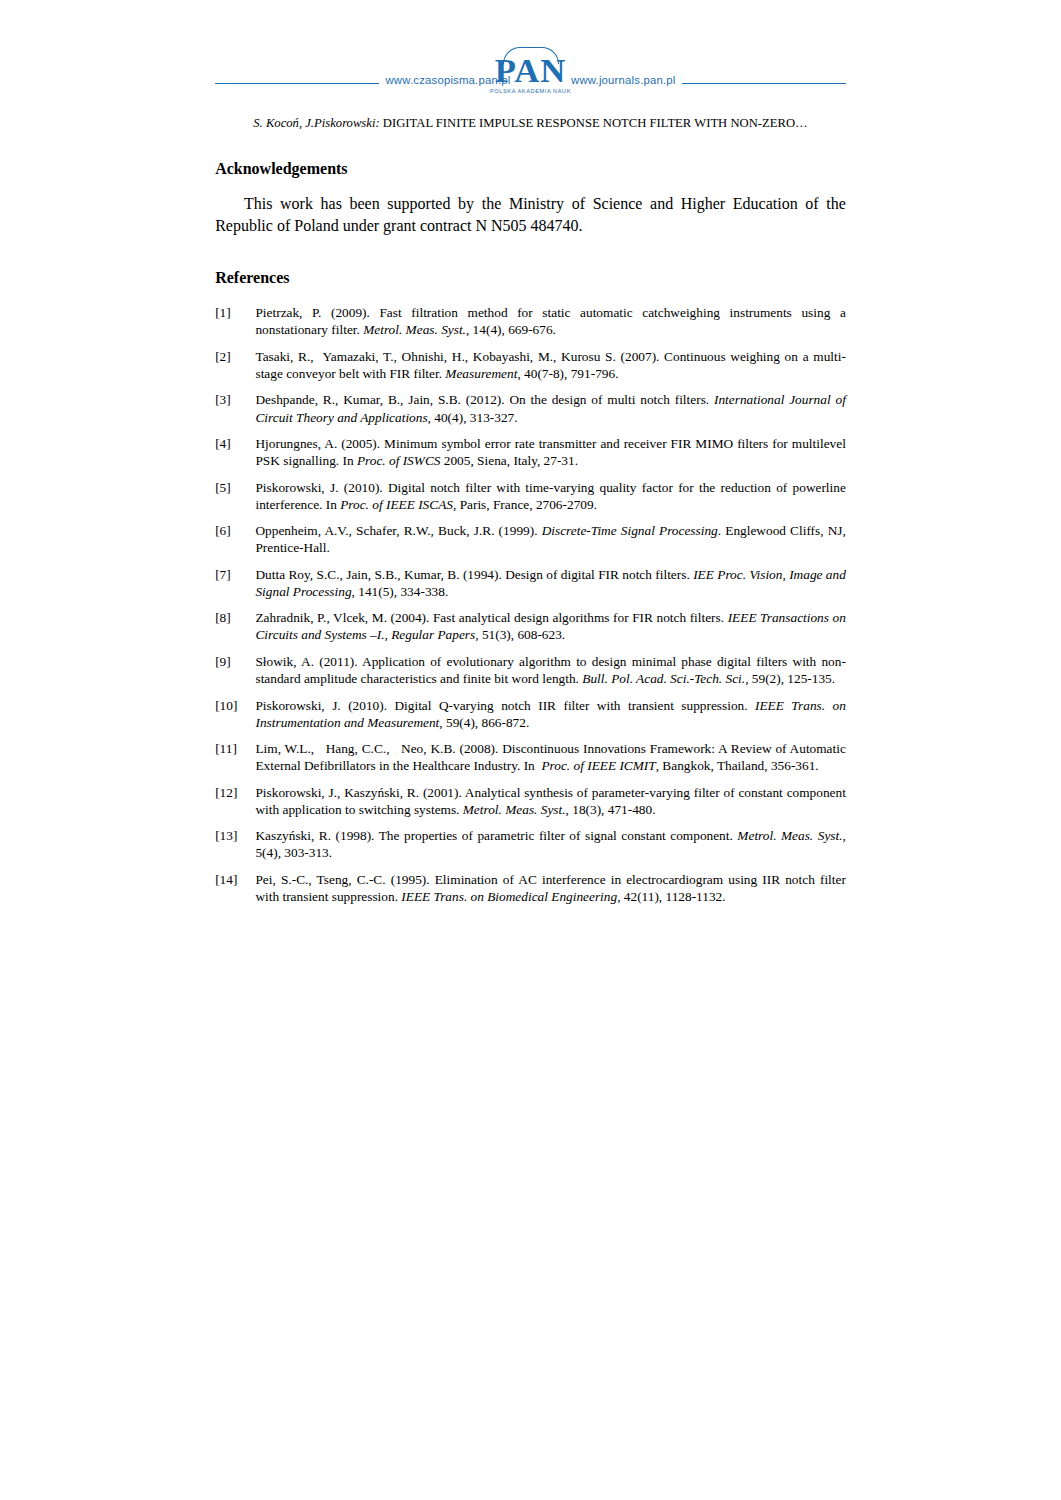www.czasopisma.pan.pl
PAN
POLSKA AKADEMIA NAUK
www.journals.pan.pl
S. Kocoń, J.Piskorowski: DIGITAL FINITE IMPULSE RESPONSE NOTCH FILTER WITH NON-ZERO…
Acknowledgements
This work has been supported by the Ministry of Science and Higher Education of the Republic of Poland under grant contract N N505 484740.
References
Pietrzak, P. (2009). Fast filtration method for static automatic catchweighing instruments using a nonstationary filter. Metrol. Meas. Syst., 14(4), 669-676.
Tasaki, R., Yamazaki, T., Ohnishi, H., Kobayashi, M., Kurosu S. (2007). Continuous weighing on a multi-stage conveyor belt with FIR filter. Measurement, 40(7-8), 791-796.
Deshpande, R., Kumar, B., Jain, S.B. (2012). On the design of multi notch filters. International Journal of Circuit Theory and Applications, 40(4), 313-327.
Hjorungnes, A. (2005). Minimum symbol error rate transmitter and receiver FIR MIMO filters for multilevel PSK signalling. In Proc. of ISWCS 2005, Siena, Italy, 27-31.
Piskorowski, J. (2010). Digital notch filter with time-varying quality factor for the reduction of powerline interference. In Proc. of IEEE ISCAS, Paris, France, 2706-2709.
Oppenheim, A.V., Schafer, R.W., Buck, J.R. (1999). Discrete-Time Signal Processing. Englewood Cliffs, NJ, Prentice-Hall.
Dutta Roy, S.C., Jain, S.B., Kumar, B. (1994). Design of digital FIR notch filters. IEE Proc. Vision, Image and Signal Processing, 141(5), 334-338.
Zahradnik, P., Vlcek, M. (2004). Fast analytical design algorithms for FIR notch filters. IEEE Transactions on Circuits and Systems –I., Regular Papers, 51(3), 608-623.
Słowik, A. (2011). Application of evolutionary algorithm to design minimal phase digital filters with non-standard amplitude characteristics and finite bit word length. Bull. Pol. Acad. Sci.-Tech. Sci., 59(2), 125-135.
Piskorowski, J. (2010). Digital Q-varying notch IIR filter with transient suppression. IEEE Trans. on Instrumentation and Measurement, 59(4), 866-872.
Lim, W.L., Hang, C.C., Neo, K.B. (2008). Discontinuous Innovations Framework: A Review of Automatic External Defibrillators in the Healthcare Industry. In Proc. of IEEE ICMIT, Bangkok, Thailand, 356-361.
Piskorowski, J., Kaszyński, R. (2001). Analytical synthesis of parameter-varying filter of constant component with application to switching systems. Metrol. Meas. Syst., 18(3), 471-480.
Kaszyński, R. (1998). The properties of parametric filter of signal constant component. Metrol. Meas. Syst., 5(4), 303-313.
Pei, S.-C., Tseng, C.-C. (1995). Elimination of AC interference in electrocardiogram using IIR notch filter with transient suppression. IEEE Trans. on Biomedical Engineering, 42(11), 1128-1132.